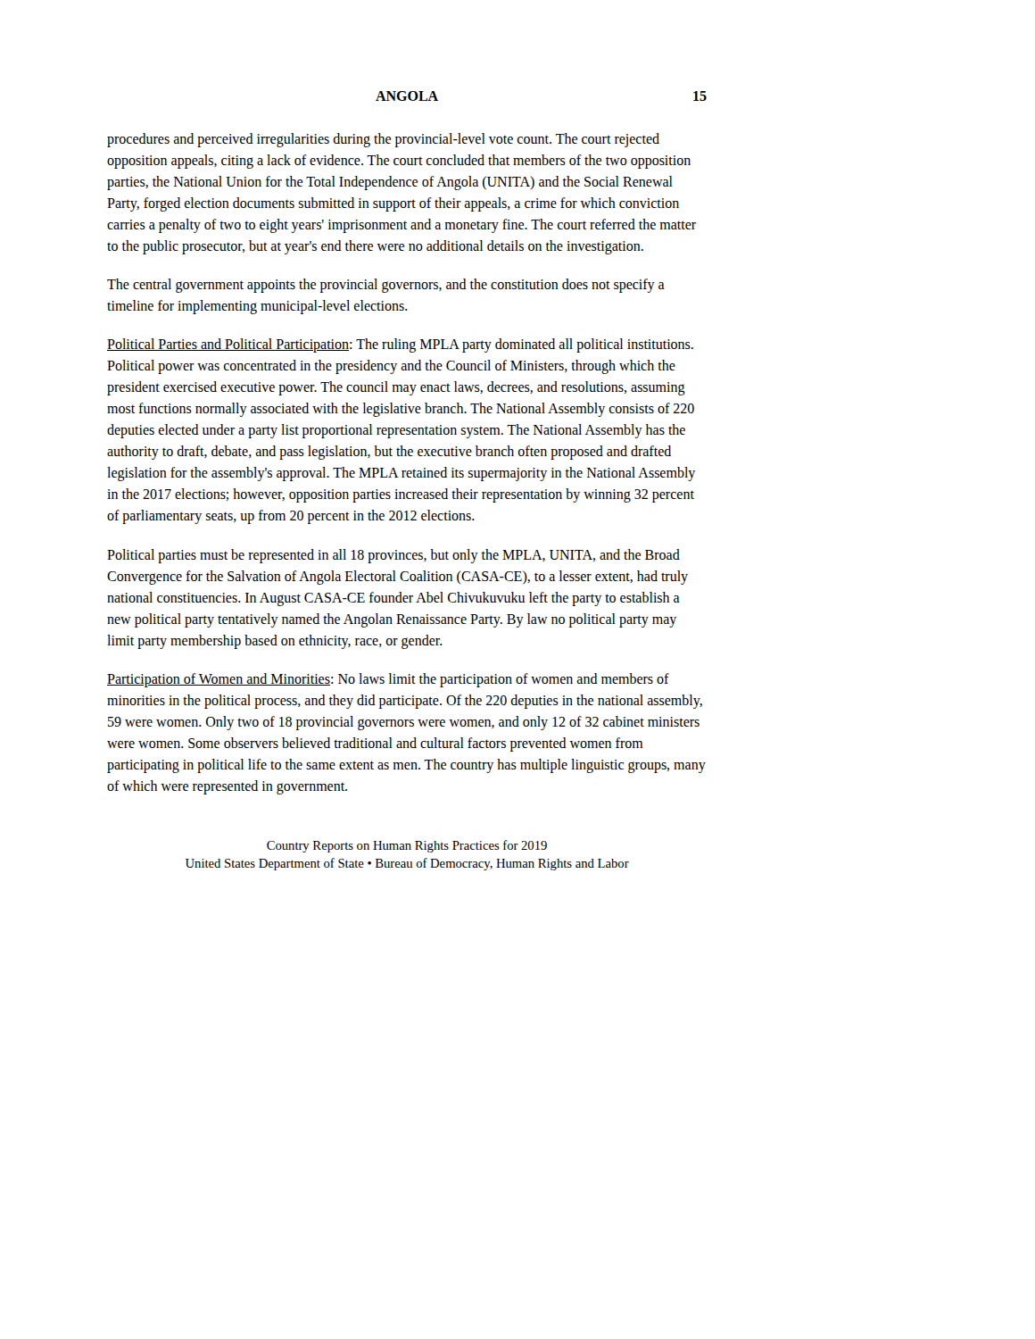ANGOLA 15
procedures and perceived irregularities during the provincial-level vote count. The court rejected opposition appeals, citing a lack of evidence. The court concluded that members of the two opposition parties, the National Union for the Total Independence of Angola (UNITA) and the Social Renewal Party, forged election documents submitted in support of their appeals, a crime for which conviction carries a penalty of two to eight years' imprisonment and a monetary fine. The court referred the matter to the public prosecutor, but at year's end there were no additional details on the investigation.
The central government appoints the provincial governors, and the constitution does not specify a timeline for implementing municipal-level elections.
Political Parties and Political Participation: The ruling MPLA party dominated all political institutions. Political power was concentrated in the presidency and the Council of Ministers, through which the president exercised executive power. The council may enact laws, decrees, and resolutions, assuming most functions normally associated with the legislative branch. The National Assembly consists of 220 deputies elected under a party list proportional representation system. The National Assembly has the authority to draft, debate, and pass legislation, but the executive branch often proposed and drafted legislation for the assembly's approval. The MPLA retained its supermajority in the National Assembly in the 2017 elections; however, opposition parties increased their representation by winning 32 percent of parliamentary seats, up from 20 percent in the 2012 elections.
Political parties must be represented in all 18 provinces, but only the MPLA, UNITA, and the Broad Convergence for the Salvation of Angola Electoral Coalition (CASA-CE), to a lesser extent, had truly national constituencies. In August CASA-CE founder Abel Chivukuvuku left the party to establish a new political party tentatively named the Angolan Renaissance Party. By law no political party may limit party membership based on ethnicity, race, or gender.
Participation of Women and Minorities: No laws limit the participation of women and members of minorities in the political process, and they did participate. Of the 220 deputies in the national assembly, 59 were women. Only two of 18 provincial governors were women, and only 12 of 32 cabinet ministers were women. Some observers believed traditional and cultural factors prevented women from participating in political life to the same extent as men. The country has multiple linguistic groups, many of which were represented in government.
Country Reports on Human Rights Practices for 2019
United States Department of State • Bureau of Democracy, Human Rights and Labor